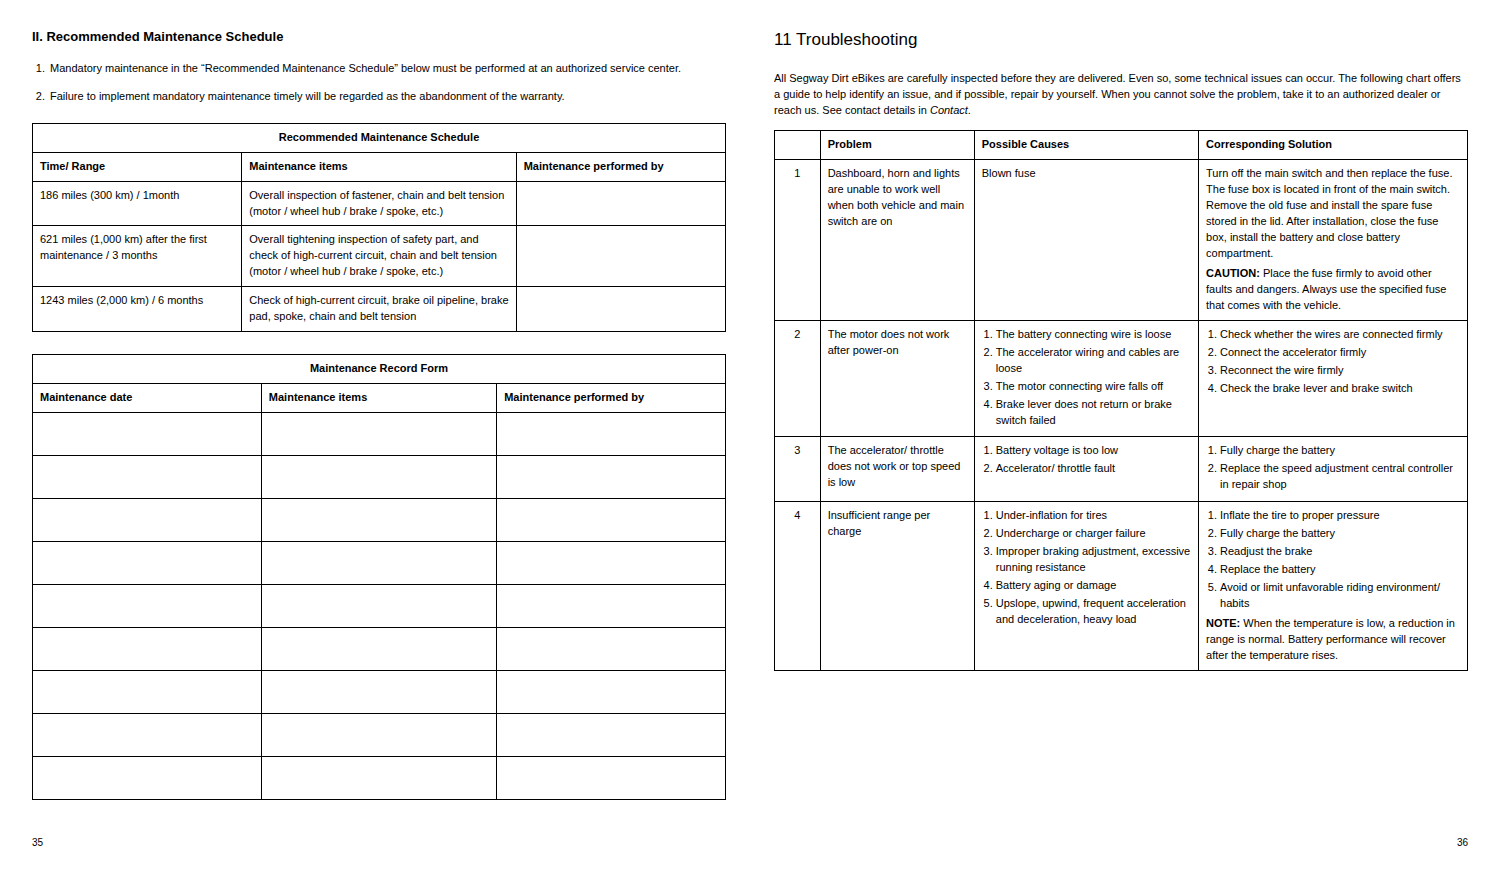II. Recommended Maintenance Schedule
Mandatory maintenance in the “Recommended Maintenance Schedule” below must be performed at an authorized service center.
Failure to implement mandatory maintenance timely will be regarded as the abandonment of the warranty.
Recommended Maintenance Schedule
| Time/ Range | Maintenance items | Maintenance performed by |
| --- | --- | --- |
| 186 miles (300 km) / 1month | Overall inspection of fastener, chain and belt tension (motor / wheel hub / brake / spoke, etc.) | |
| 621 miles (1,000 km) after the first maintenance / 3 months | Overall tightening inspection of safety part, and check of high-current circuit, chain and belt tension (motor / wheel hub / brake / spoke, etc.) | |
| 1243 miles (2,000 km) / 6 months | Check of high-current circuit, brake oil pipeline, brake pad, spoke, chain and belt tension | |
Maintenance Record Form
| Maintenance date | Maintenance items | Maintenance performed by |
| --- | --- | --- |
35
11 Troubleshooting
All Segway Dirt eBikes are carefully inspected before they are delivered. Even so, some technical issues can occur. The following chart offers a guide to help identify an issue, and if possible, repair by yourself. When you cannot solve the problem, take it to an authorized dealer or reach us. See contact details in Contact.
| | Problem | Possible Causes | Corresponding Solution |
| --- | --- | --- | --- |
| 1 | Dashboard, horn and lights are unable to work well when both vehicle and main switch are on | Blown fuse | Turn off the main switch and then replace the fuse. The fuse box is located in front of the main switch. Remove the old fuse and install the spare fuse stored in the lid. After installation, close the fuse box, install the battery and close battery compartment. CAUTION: Place the fuse firmly to avoid other faults and dangers. Always use the specified fuse that comes with the vehicle. |
| 2 | The motor does not work after power-on | The battery connecting wire is loose The accelerator wiring and cables are loose The motor connecting wire falls off Brake lever does not return or brake switch failed | Check whether the wires are connected firmly Connect the accelerator firmly Reconnect the wire firmly Check the brake lever and brake switch |
| 3 | The accelerator/ throttle does not work or top speed is low | Battery voltage is too low Accelerator/ throttle fault | Fully charge the battery Replace the speed adjustment central controller in repair shop |
| 4 | Insufficient range per charge | Under-inflation for tires Undercharge or charger failure Improper braking adjustment, excessive running resistance Battery aging or damage Upslope, upwind, frequent acceleration and deceleration, heavy load | Inflate the tire to proper pressure Fully charge the battery Readjust the brake Replace the battery Avoid or limit unfavorable riding environment/ habits NOTE: When the temperature is low, a reduction in range is normal. Battery performance will recover after the temperature rises. |
36